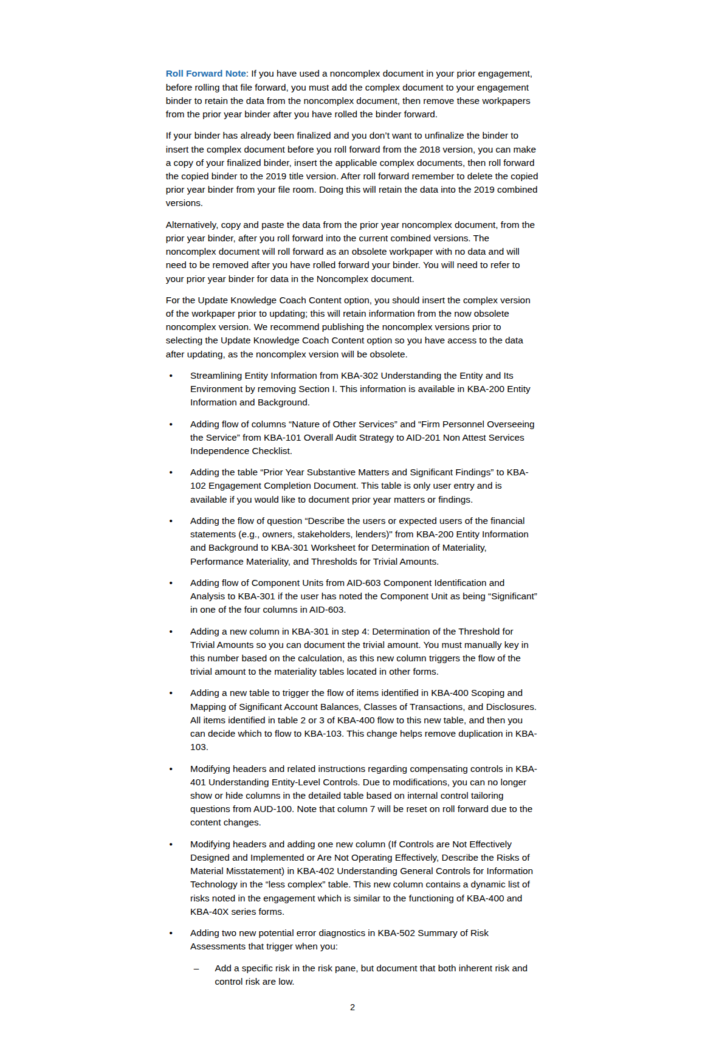Roll Forward Note: If you have used a noncomplex document in your prior engagement, before rolling that file forward, you must add the complex document to your engagement binder to retain the data from the noncomplex document, then remove these workpapers from the prior year binder after you have rolled the binder forward.
If your binder has already been finalized and you don’t want to unfinalize the binder to insert the complex document before you roll forward from the 2018 version, you can make a copy of your finalized binder, insert the applicable complex documents, then roll forward the copied binder to the 2019 title version. After roll forward remember to delete the copied prior year binder from your file room. Doing this will retain the data into the 2019 combined versions.
Alternatively, copy and paste the data from the prior year noncomplex document, from the prior year binder, after you roll forward into the current combined versions. The noncomplex document will roll forward as an obsolete workpaper with no data and will need to be removed after you have rolled forward your binder. You will need to refer to your prior year binder for data in the Noncomplex document.
For the Update Knowledge Coach Content option, you should insert the complex version of the workpaper prior to updating; this will retain information from the now obsolete noncomplex version. We recommend publishing the noncomplex versions prior to selecting the Update Knowledge Coach Content option so you have access to the data after updating, as the noncomplex version will be obsolete.
Streamlining Entity Information from KBA-302 Understanding the Entity and Its Environment by removing Section I. This information is available in KBA-200 Entity Information and Background.
Adding flow of columns “Nature of Other Services” and “Firm Personnel Overseeing the Service” from KBA-101 Overall Audit Strategy to AID-201 Non Attest Services Independence Checklist.
Adding the table “Prior Year Substantive Matters and Significant Findings” to KBA-102 Engagement Completion Document. This table is only user entry and is available if you would like to document prior year matters or findings.
Adding the flow of question “Describe the users or expected users of the financial statements (e.g., owners, stakeholders, lenders)" from KBA-200 Entity Information and Background to KBA-301 Worksheet for Determination of Materiality, Performance Materiality, and Thresholds for Trivial Amounts.
Adding flow of Component Units from AID-603 Component Identification and Analysis to KBA-301 if the user has noted the Component Unit as being “Significant” in one of the four columns in AID-603.
Adding a new column in KBA-301 in step 4: Determination of the Threshold for Trivial Amounts so you can document the trivial amount. You must manually key in this number based on the calculation, as this new column triggers the flow of the trivial amount to the materiality tables located in other forms.
Adding a new table to trigger the flow of items identified in KBA-400 Scoping and Mapping of Significant Account Balances, Classes of Transactions, and Disclosures. All items identified in table 2 or 3 of KBA-400 flow to this new table, and then you can decide which to flow to KBA-103. This change helps remove duplication in KBA-103.
Modifying headers and related instructions regarding compensating controls in KBA-401 Understanding Entity-Level Controls. Due to modifications, you can no longer show or hide columns in the detailed table based on internal control tailoring questions from AUD-100. Note that column 7 will be reset on roll forward due to the content changes.
Modifying headers and adding one new column (If Controls are Not Effectively Designed and Implemented or Are Not Operating Effectively, Describe the Risks of Material Misstatement) in KBA-402 Understanding General Controls for Information Technology in the “less complex” table. This new column contains a dynamic list of risks noted in the engagement which is similar to the functioning of KBA-400 and KBA-40X series forms.
Adding two new potential error diagnostics in KBA-502 Summary of Risk Assessments that trigger when you:
Add a specific risk in the risk pane, but document that both inherent risk and control risk are low.
2